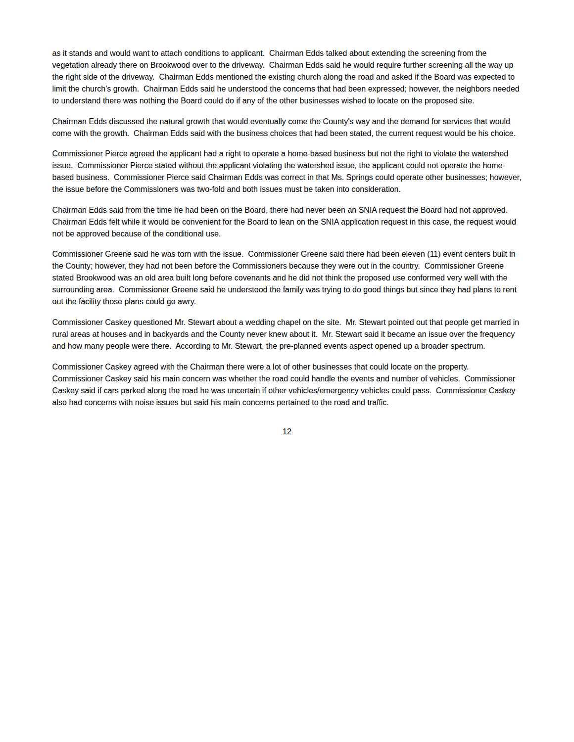as it stands and would want to attach conditions to applicant. Chairman Edds talked about extending the screening from the vegetation already there on Brookwood over to the driveway. Chairman Edds said he would require further screening all the way up the right side of the driveway. Chairman Edds mentioned the existing church along the road and asked if the Board was expected to limit the church's growth. Chairman Edds said he understood the concerns that had been expressed; however, the neighbors needed to understand there was nothing the Board could do if any of the other businesses wished to locate on the proposed site.
Chairman Edds discussed the natural growth that would eventually come the County's way and the demand for services that would come with the growth. Chairman Edds said with the business choices that had been stated, the current request would be his choice.
Commissioner Pierce agreed the applicant had a right to operate a home-based business but not the right to violate the watershed issue. Commissioner Pierce stated without the applicant violating the watershed issue, the applicant could not operate the home-based business. Commissioner Pierce said Chairman Edds was correct in that Ms. Springs could operate other businesses; however, the issue before the Commissioners was two-fold and both issues must be taken into consideration.
Chairman Edds said from the time he had been on the Board, there had never been an SNIA request the Board had not approved. Chairman Edds felt while it would be convenient for the Board to lean on the SNIA application request in this case, the request would not be approved because of the conditional use.
Commissioner Greene said he was torn with the issue. Commissioner Greene said there had been eleven (11) event centers built in the County; however, they had not been before the Commissioners because they were out in the country. Commissioner Greene stated Brookwood was an old area built long before covenants and he did not think the proposed use conformed very well with the surrounding area. Commissioner Greene said he understood the family was trying to do good things but since they had plans to rent out the facility those plans could go awry.
Commissioner Caskey questioned Mr. Stewart about a wedding chapel on the site. Mr. Stewart pointed out that people get married in rural areas at houses and in backyards and the County never knew about it. Mr. Stewart said it became an issue over the frequency and how many people were there. According to Mr. Stewart, the pre-planned events aspect opened up a broader spectrum.
Commissioner Caskey agreed with the Chairman there were a lot of other businesses that could locate on the property. Commissioner Caskey said his main concern was whether the road could handle the events and number of vehicles. Commissioner Caskey said if cars parked along the road he was uncertain if other vehicles/emergency vehicles could pass. Commissioner Caskey also had concerns with noise issues but said his main concerns pertained to the road and traffic.
12